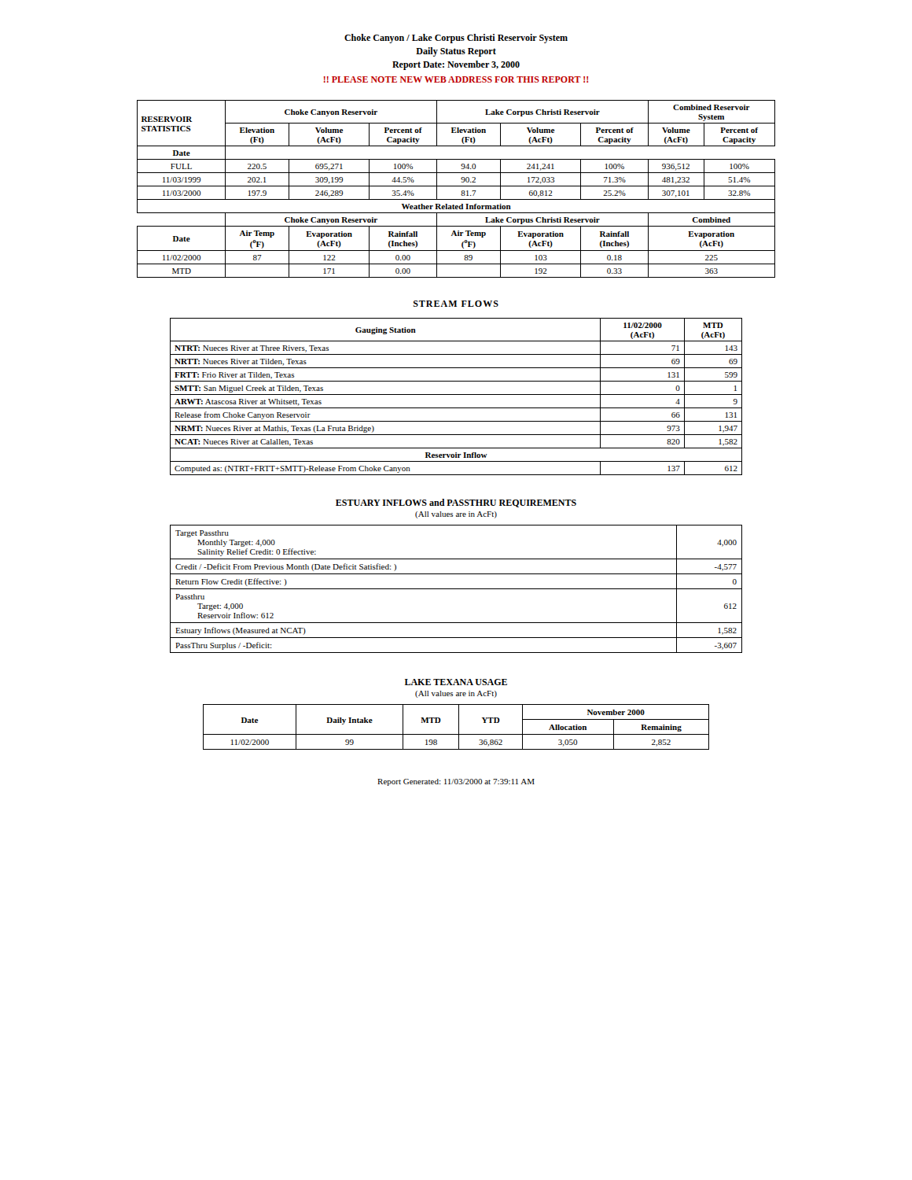Choke Canyon / Lake Corpus Christi Reservoir System
Daily Status Report
Report Date: November 3, 2000
!! PLEASE NOTE NEW WEB ADDRESS FOR THIS REPORT !!
| RESERVOIR STATISTICS | Choke Canyon Reservoir | Lake Corpus Christi Reservoir | Combined Reservoir System |
| --- | --- | --- | --- |
| Elevation (Ft) | Volume (AcFt) | Percent of Capacity | Elevation (Ft) | Volume (AcFt) | Percent of Capacity | Volume (AcFt) | Percent of Capacity |
| Date | |
| FULL | 220.5 | 695,271 | 100% | 94.0 | 241,241 | 100% | 936,512 | 100% |
| 11/03/1999 | 202.1 | 309,199 | 44.5% | 90.2 | 172,033 | 71.3% | 481,232 | 51.4% |
| 11/03/2000 | 197.9 | 246,289 | 35.4% | 81.7 | 60,812 | 25.2% | 307,101 | 32.8% |
| Weather Related Information |
| | Choke Canyon Reservoir | Lake Corpus Christi Reservoir | Combined |
| Date | Air Temp ( o F) | Evaporation (AcFt) | Rainfall (Inches) | Air Temp ( o F) | Evaporation (AcFt) | Rainfall (Inches) | Evaporation (AcFt) |
| 11/02/2000 | 87 | 122 | 0.00 | 89 | 103 | 0.18 | 225 |
| MTD | | 171 | 0.00 | | 192 | 0.33 | 363 |
STREAM FLOWS
| Gauging Station | 11/02/2000 (AcFt) | MTD (AcFt) |
| --- | --- | --- |
| NTRT: Nueces River at Three Rivers, Texas | 71 | 143 |
| NRTT: Nueces River at Tilden, Texas | 69 | 69 |
| FRTT: Frio River at Tilden, Texas | 131 | 599 |
| SMTT: San Miguel Creek at Tilden, Texas | 0 | 1 |
| ARWT: Atascosa River at Whitsett, Texas | 4 | 9 |
| Release from Choke Canyon Reservoir | 66 | 131 |
| NRMT: Nueces River at Mathis, Texas (La Fruta Bridge) | 973 | 1,947 |
| NCAT: Nueces River at Calallen, Texas | 820 | 1,582 |
| Reservoir Inflow |
| Computed as: (NTRT+FRTT+SMTT)-Release From Choke Canyon | 137 | 612 |
ESTUARY INFLOWS and PASSTHRU REQUIREMENTS
(All values are in AcFt)
| Target Passthru Monthly Target: 4,000 Salinity Relief Credit: 0 Effective: | 4,000 |
| Credit / -Deficit From Previous Month (Date Deficit Satisfied: ) | -4,577 |
| Return Flow Credit (Effective: ) | 0 |
| Passthru Target: 4,000 Reservoir Inflow: 612 | 612 |
| Estuary Inflows (Measured at NCAT) | 1,582 |
| PassThru Surplus / -Deficit: | -3,607 |
LAKE TEXANA USAGE
(All values are in AcFt)
| Date | Daily Intake | MTD | YTD | November 2000 |
| --- | --- | --- | --- | --- |
| Allocation | Remaining |
| 11/02/2000 | 99 | 198 | 36,862 | 3,050 | 2,852 |
Report Generated: 11/03/2000 at 7:39:11 AM